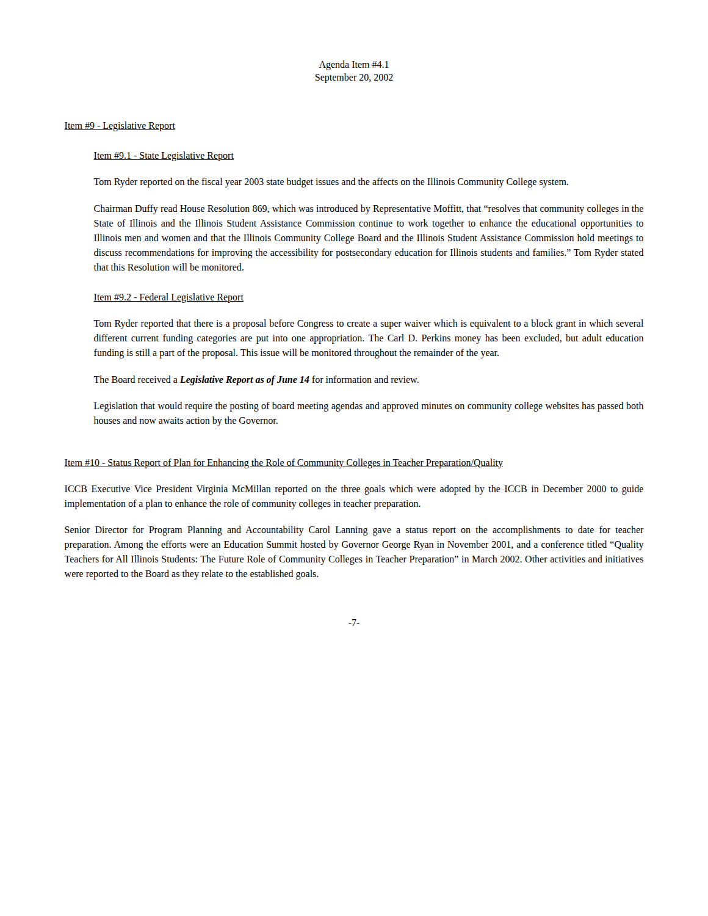Agenda Item #4.1
September 20, 2002
Item #9 - Legislative Report
Item #9.1 - State Legislative Report
Tom Ryder reported on the fiscal year 2003 state budget issues and the affects on the Illinois Community College system.
Chairman Duffy read House Resolution 869, which was introduced by Representative Moffitt, that “resolves that community colleges in the State of Illinois and the Illinois Student Assistance Commission continue to work together to enhance the educational opportunities to Illinois men and women and that the Illinois Community College Board and the Illinois Student Assistance Commission hold meetings to discuss recommendations for improving the accessibility for postsecondary education for Illinois students and families.” Tom Ryder stated that this Resolution will be monitored.
Item #9.2 - Federal Legislative Report
Tom Ryder reported that there is a proposal before Congress to create a super waiver which is equivalent to a block grant in which several different current funding categories are put into one appropriation. The Carl D. Perkins money has been excluded, but adult education funding is still a part of the proposal. This issue will be monitored throughout the remainder of the year.
The Board received a Legislative Report as of June 14 for information and review.
Legislation that would require the posting of board meeting agendas and approved minutes on community college websites has passed both houses and now awaits action by the Governor.
Item #10 - Status Report of Plan for Enhancing the Role of Community Colleges in Teacher Preparation/Quality
ICCB Executive Vice President Virginia McMillan reported on the three goals which were adopted by the ICCB in December 2000 to guide implementation of a plan to enhance the role of community colleges in teacher preparation.
Senior Director for Program Planning and Accountability Carol Lanning gave a status report on the accomplishments to date for teacher preparation. Among the efforts were an Education Summit hosted by Governor George Ryan in November 2001, and a conference titled “Quality Teachers for All Illinois Students: The Future Role of Community Colleges in Teacher Preparation” in March 2002. Other activities and initiatives were reported to the Board as they relate to the established goals.
-7-